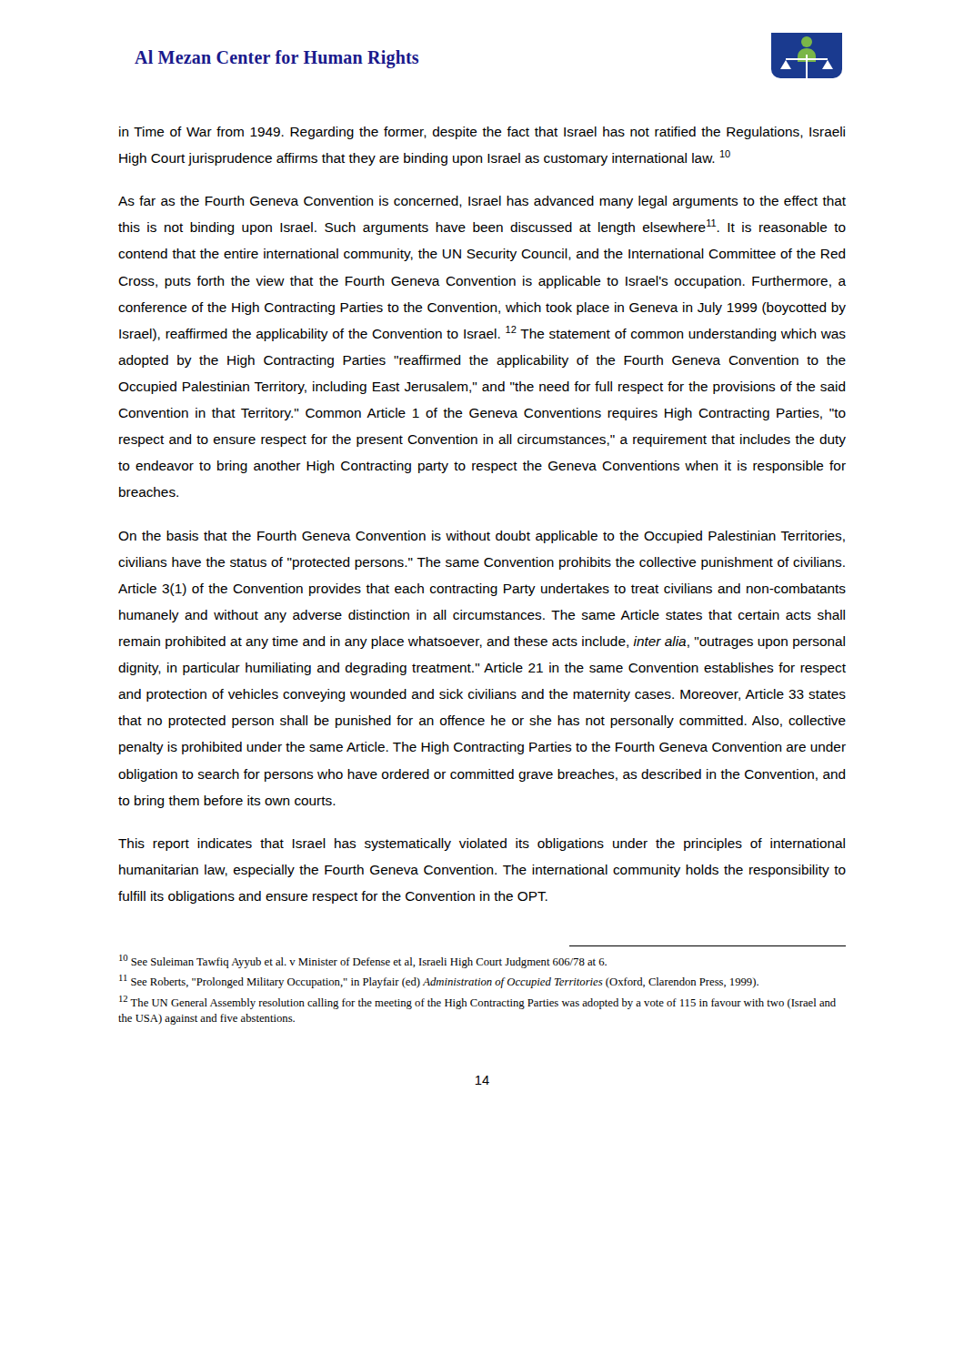Al Mezan Center for Human Rights
in Time of War from 1949. Regarding the former, despite the fact that Israel has not ratified the Regulations, Israeli High Court jurisprudence affirms that they are binding upon Israel as customary international law. 10
As far as the Fourth Geneva Convention is concerned, Israel has advanced many legal arguments to the effect that this is not binding upon Israel. Such arguments have been discussed at length elsewhere11. It is reasonable to contend that the entire international community, the UN Security Council, and the International Committee of the Red Cross, puts forth the view that the Fourth Geneva Convention is applicable to Israel's occupation. Furthermore, a conference of the High Contracting Parties to the Convention, which took place in Geneva in July 1999 (boycotted by Israel), reaffirmed the applicability of the Convention to Israel. 12 The statement of common understanding which was adopted by the High Contracting Parties "reaffirmed the applicability of the Fourth Geneva Convention to the Occupied Palestinian Territory, including East Jerusalem," and "the need for full respect for the provisions of the said Convention in that Territory." Common Article 1 of the Geneva Conventions requires High Contracting Parties, "to respect and to ensure respect for the present Convention in all circumstances," a requirement that includes the duty to endeavor to bring another High Contracting party to respect the Geneva Conventions when it is responsible for breaches.
On the basis that the Fourth Geneva Convention is without doubt applicable to the Occupied Palestinian Territories, civilians have the status of "protected persons." The same Convention prohibits the collective punishment of civilians. Article 3(1) of the Convention provides that each contracting Party undertakes to treat civilians and non-combatants humanely and without any adverse distinction in all circumstances. The same Article states that certain acts shall remain prohibited at any time and in any place whatsoever, and these acts include, inter alia, "outrages upon personal dignity, in particular humiliating and degrading treatment." Article 21 in the same Convention establishes for respect and protection of vehicles conveying wounded and sick civilians and the maternity cases. Moreover, Article 33 states that no protected person shall be punished for an offence he or she has not personally committed. Also, collective penalty is prohibited under the same Article. The High Contracting Parties to the Fourth Geneva Convention are under obligation to search for persons who have ordered or committed grave breaches, as described in the Convention, and to bring them before its own courts.
This report indicates that Israel has systematically violated its obligations under the principles of international humanitarian law, especially the Fourth Geneva Convention. The international community holds the responsibility to fulfill its obligations and ensure respect for the Convention in the OPT.
10 See Suleiman Tawfiq Ayyub et al. v Minister of Defense et al, Israeli High Court Judgment 606/78 at 6.
11 See Roberts, "Prolonged Military Occupation," in Playfair (ed) Administration of Occupied Territories (Oxford, Clarendon Press, 1999).
12 The UN General Assembly resolution calling for the meeting of the High Contracting Parties was adopted by a vote of 115 in favour with two (Israel and the USA) against and five abstentions.
14